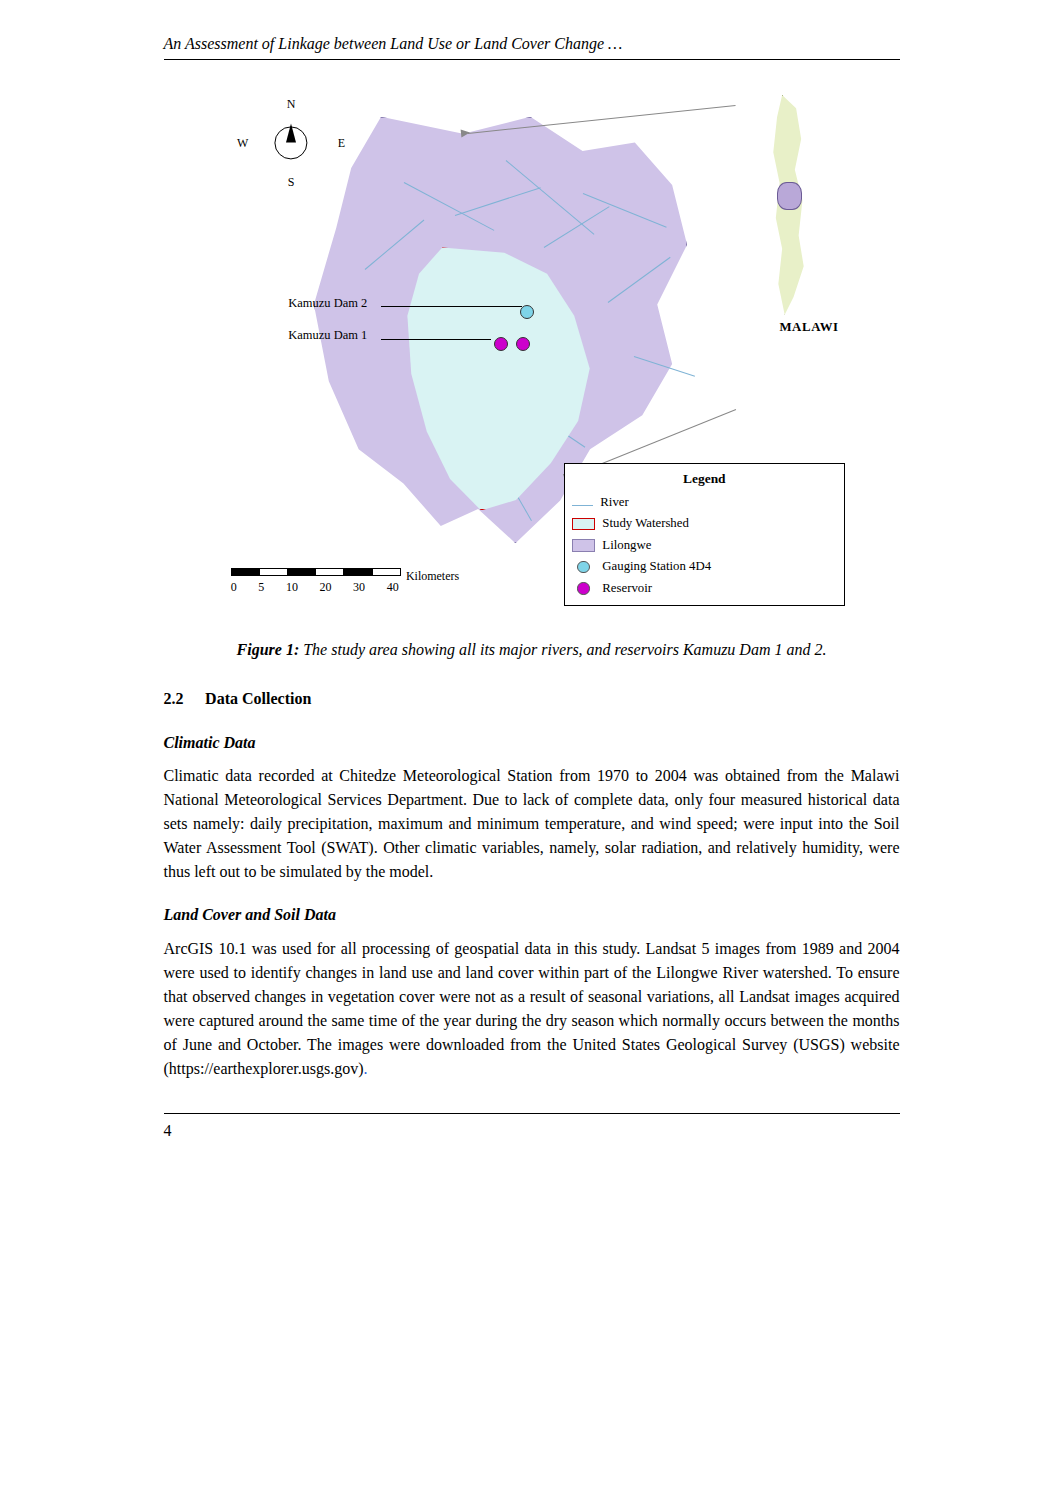An Assessment of Linkage between Land Use or Land Cover Change …
N S W E
Kamuzu Dam 2
Kamuzu Dam 1
MALAWI
Legend
River
Study Watershed
Lilongwe
Gauging Station 4D4
Reservoir
0510203040
Kilometers
Figure 1: The study area showing all its major rivers, and reservoirs Kamuzu Dam 1 and 2.
2.2 Data Collection
Climatic Data
Climatic data recorded at Chitedze Meteorological Station from 1970 to 2004 was obtained from the Malawi National Meteorological Services Department. Due to lack of complete data, only four measured historical data sets namely: daily precipitation, maximum and minimum temperature, and wind speed; were input into the Soil Water Assessment Tool (SWAT). Other climatic variables, namely, solar radiation, and relatively humidity, were thus left out to be simulated by the model.
Land Cover and Soil Data
ArcGIS 10.1 was used for all processing of geospatial data in this study. Landsat 5 images from 1989 and 2004 were used to identify changes in land use and land cover within part of the Lilongwe River watershed. To ensure that observed changes in vegetation cover were not as a result of seasonal variations, all Landsat images acquired were captured around the same time of the year during the dry season which normally occurs between the months of June and October. The images were downloaded from the United States Geological Survey (USGS) website (https://earthexplorer.usgs.gov).
4